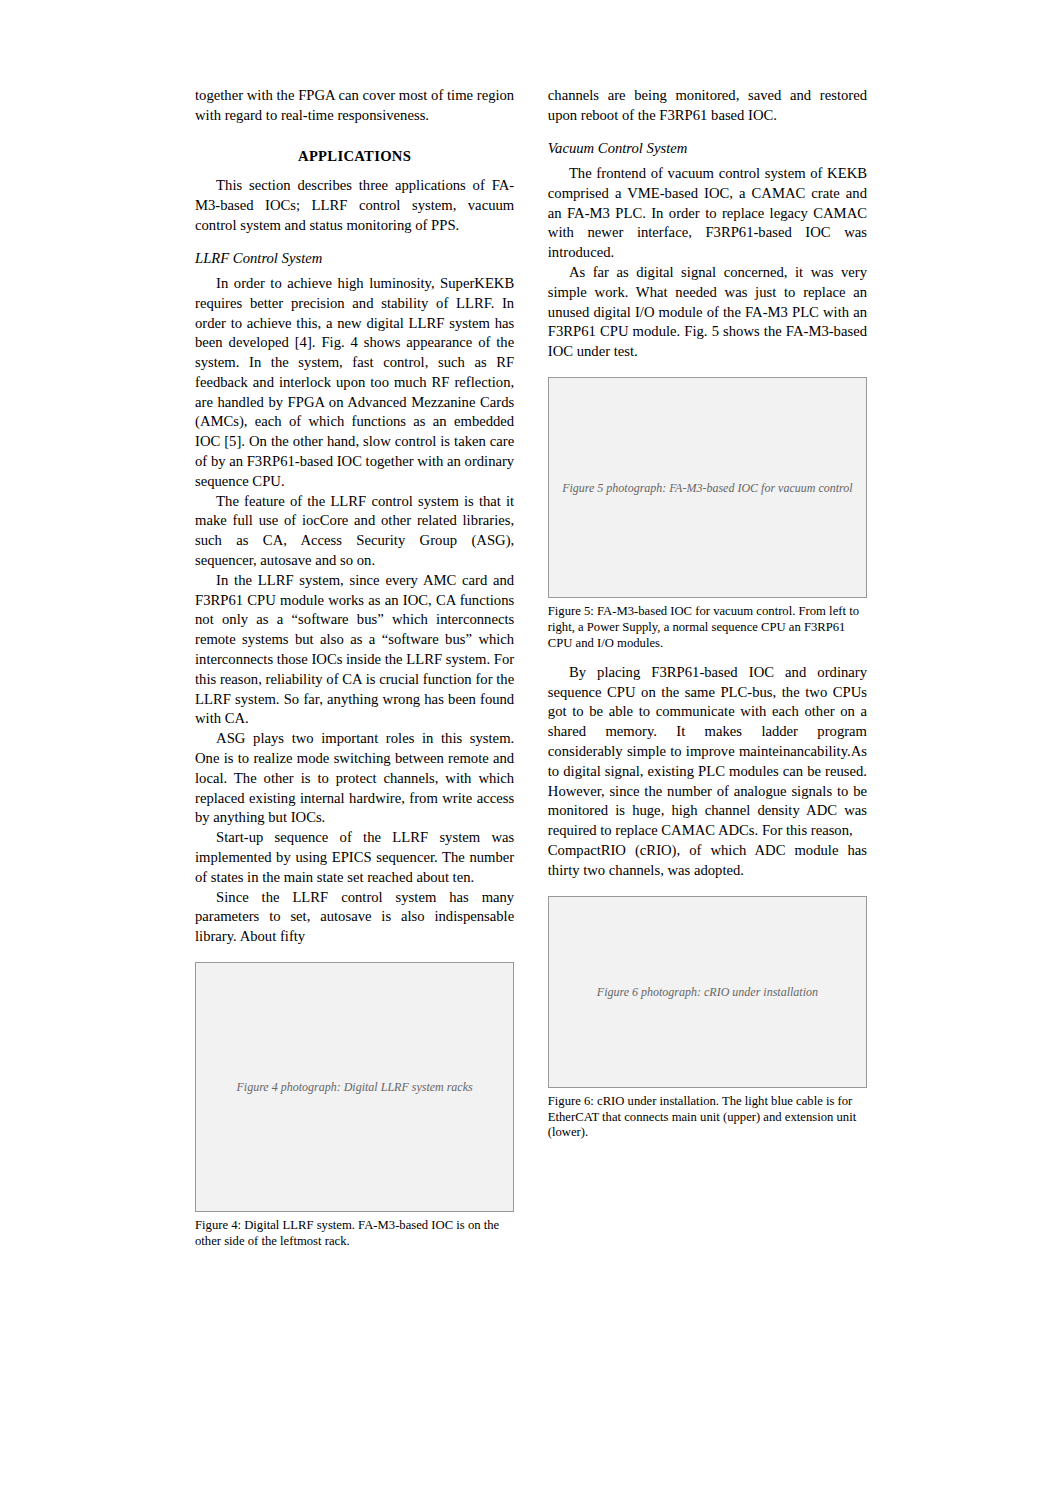together with the FPGA can cover most of time region with regard to real-time responsiveness.
Applications
This section describes three applications of FA-M3-based IOCs; LLRF control system, vacuum control system and status monitoring of PPS.
LLRF Control System
In order to achieve high luminosity, SuperKEKB requires better precision and stability of LLRF. In order to achieve this, a new digital LLRF system has been developed [4]. Fig. 4 shows appearance of the system. In the system, fast control, such as RF feedback and interlock upon too much RF reflection, are handled by FPGA on Advanced Mezzanine Cards (AMCs), each of which functions as an embedded IOC [5]. On the other hand, slow control is taken care of by an F3RP61-based IOC together with an ordinary sequence CPU.
The feature of the LLRF control system is that it make full use of iocCore and other related libraries, such as CA, Access Security Group (ASG), sequencer, autosave and so on.
In the LLRF system, since every AMC card and F3RP61 CPU module works as an IOC, CA functions not only as a “software bus” which interconnects remote systems but also as a “software bus” which interconnects those IOCs inside the LLRF system. For this reason, reliability of CA is crucial function for the LLRF system. So far, anything wrong has been found with CA.
ASG plays two important roles in this system. One is to realize mode switching between remote and local. The other is to protect channels, with which replaced existing internal hardwire, from write access by anything but IOCs.
Start-up sequence of the LLRF system was implemented by using EPICS sequencer. The number of states in the main state set reached about ten.
Since the LLRF control system has many parameters to set, autosave is also indispensable library. About fifty
Figure 4 photograph: Digital LLRF system racks
Figure 4: Digital LLRF system. FA-M3-based IOC is on the other side of the leftmost rack.
channels are being monitored, saved and restored upon reboot of the F3RP61 based IOC.
Vacuum Control System
The frontend of vacuum control system of KEKB comprised a VME-based IOC, a CAMAC crate and an FA-M3 PLC. In order to replace legacy CAMAC with newer interface, F3RP61-based IOC was introduced.
As far as digital signal concerned, it was very simple work. What needed was just to replace an unused digital I/O module of the FA-M3 PLC with an F3RP61 CPU module. Fig. 5 shows the FA-M3-based IOC under test.
Figure 5 photograph: FA-M3-based IOC for vacuum control
Figure 5: FA-M3-based IOC for vacuum control. From left to right, a Power Supply, a normal sequence CPU an F3RP61 CPU and I/O modules.
By placing F3RP61-based IOC and ordinary sequence CPU on the same PLC-bus, the two CPUs got to be able to communicate with each other on a shared memory. It makes ladder program considerably simple to improve mainteinancability.As to digital signal, existing PLC modules can be reused. However, since the number of analogue signals to be monitored is huge, high channel density ADC was required to replace CAMAC ADCs. For this reason,
CompactRIO (cRIO), of which ADC module has thirty two channels, was adopted.
Figure 6 photograph: cRIO under installation
Figure 6: cRIO under installation. The light blue cable is for EtherCAT that connects main unit (upper) and extension unit (lower).